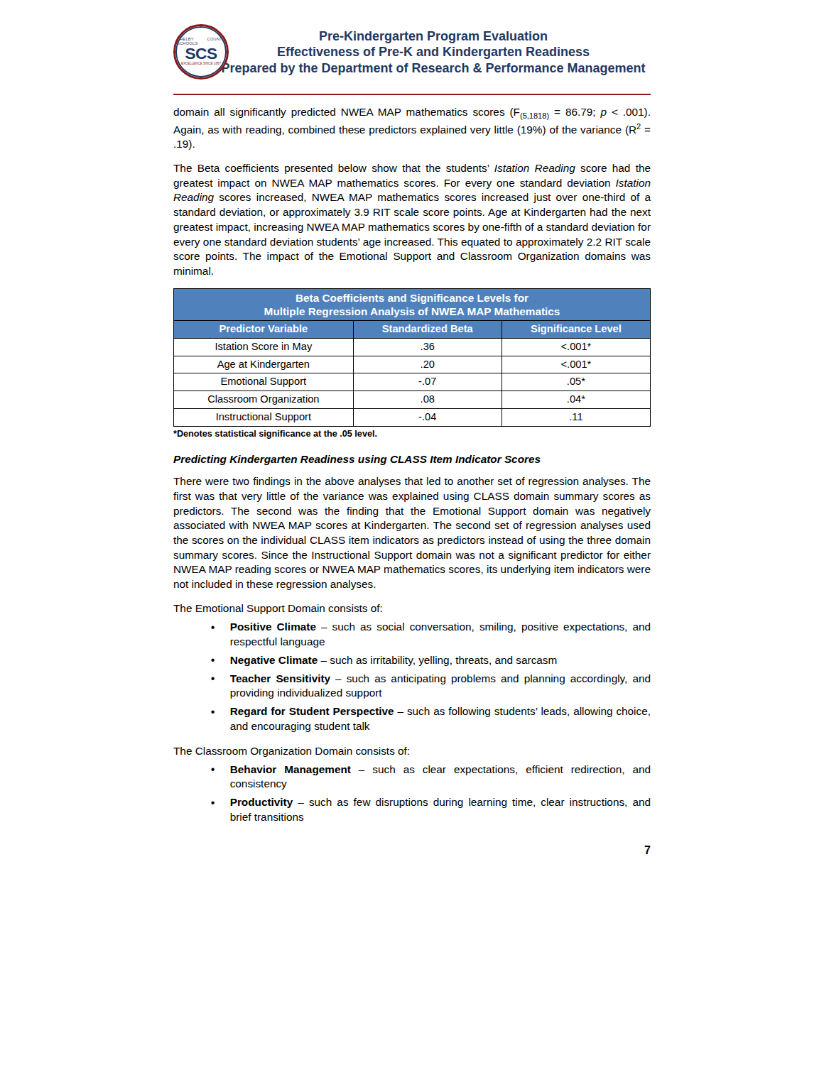Shelby County Schools
SCS
Excellence Since 1867
Pre-Kindergarten Program Evaluation
Effectiveness of Pre-K and Kindergarten Readiness
Prepared by the Department of Research & Performance Management
domain all significantly predicted NWEA MAP mathematics scores (F(5,1818) = 86.79; p < .001). Again, as with reading, combined these predictors explained very little (19%) of the variance (R2 = .19).
The Beta coefficients presented below show that the students’ Istation Reading score had the greatest impact on NWEA MAP mathematics scores. For every one standard deviation Istation Reading scores increased, NWEA MAP mathematics scores increased just over one-third of a standard deviation, or approximately 3.9 RIT scale score points. Age at Kindergarten had the next greatest impact, increasing NWEA MAP mathematics scores by one-fifth of a standard deviation for every one standard deviation students’ age increased. This equated to approximately 2.2 RIT scale score points. The impact of the Emotional Support and Classroom Organization domains was minimal.
| Beta Coefficients and Significance Levels for Multiple Regression Analysis of NWEA MAP Mathematics |
| --- |
| Predictor Variable | Standardized Beta | Significance Level |
| Istation Score in May | .36 | <.001* |
| Age at Kindergarten | .20 | <.001* |
| Emotional Support | -.07 | .05* |
| Classroom Organization | .08 | .04* |
| Instructional Support | -.04 | .11 |
*Denotes statistical significance at the .05 level.
Predicting Kindergarten Readiness using CLASS Item Indicator Scores
There were two findings in the above analyses that led to another set of regression analyses. The first was that very little of the variance was explained using CLASS domain summary scores as predictors. The second was the finding that the Emotional Support domain was negatively associated with NWEA MAP scores at Kindergarten. The second set of regression analyses used the scores on the individual CLASS item indicators as predictors instead of using the three domain summary scores. Since the Instructional Support domain was not a significant predictor for either NWEA MAP reading scores or NWEA MAP mathematics scores, its underlying item indicators were not included in these regression analyses.
The Emotional Support Domain consists of:
Positive Climate – such as social conversation, smiling, positive expectations, and respectful language
Negative Climate – such as irritability, yelling, threats, and sarcasm
Teacher Sensitivity – such as anticipating problems and planning accordingly, and providing individualized support
Regard for Student Perspective – such as following students’ leads, allowing choice, and encouraging student talk
The Classroom Organization Domain consists of:
Behavior Management – such as clear expectations, efficient redirection, and consistency
Productivity – such as few disruptions during learning time, clear instructions, and brief transitions
7